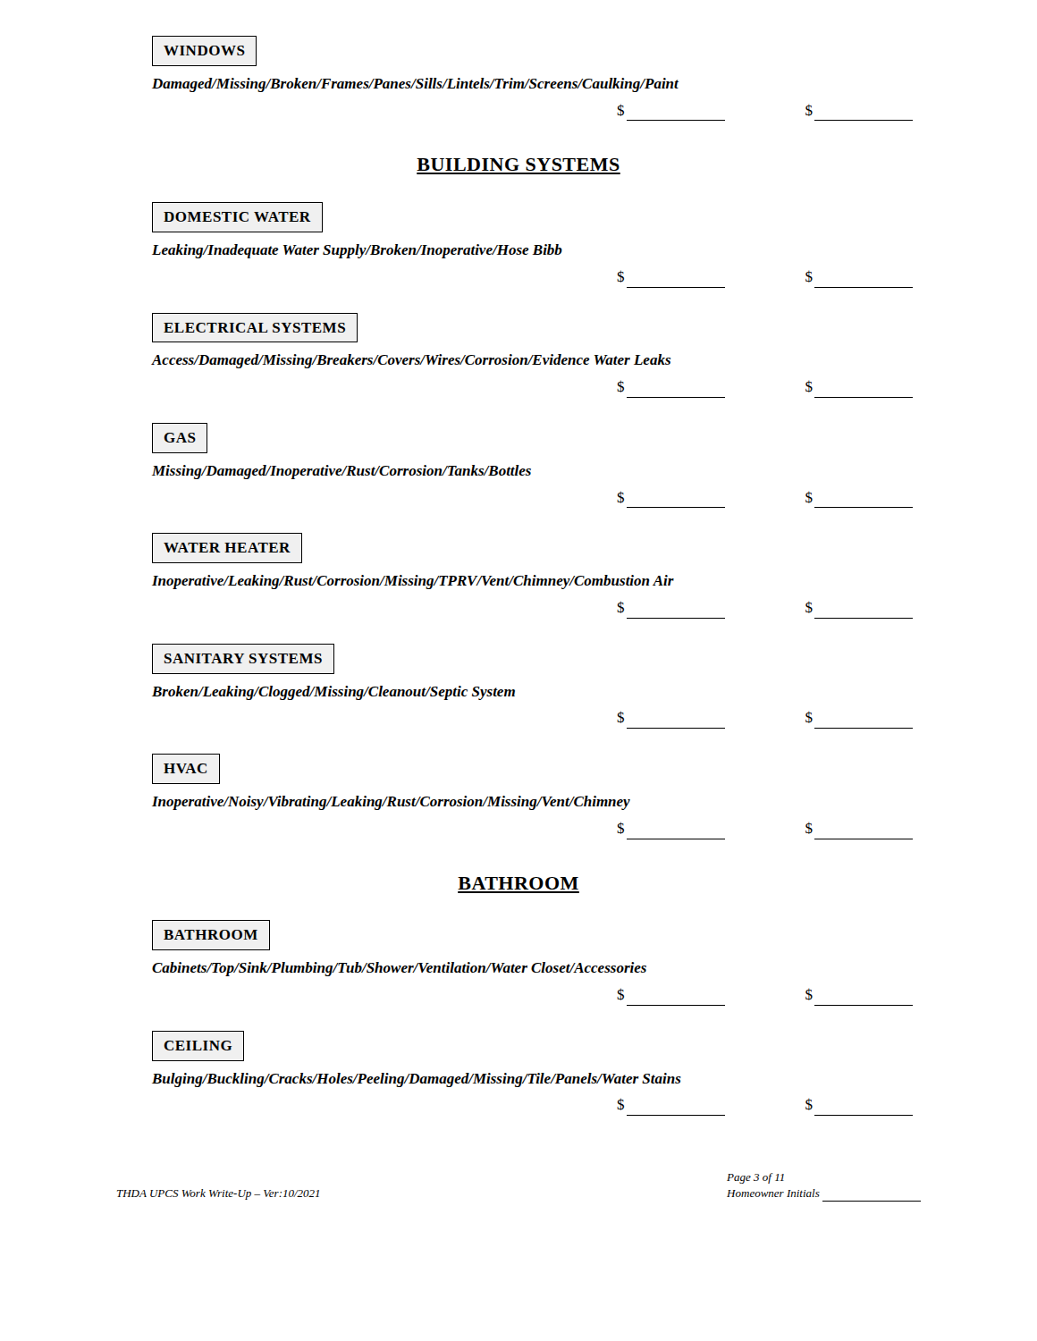WINDOWS
Damaged/Missing/Broken/Frames/Panes/Sills/Lintels/Trim/Screens/Caulking/Paint
$ $
BUILDING SYSTEMS
DOMESTIC WATER
Leaking/Inadequate Water Supply/Broken/Inoperative/Hose Bibb
$ $
ELECTRICAL SYSTEMS
Access/Damaged/Missing/Breakers/Covers/Wires/Corrosion/Evidence Water Leaks
$ $
GAS
Missing/Damaged/Inoperative/Rust/Corrosion/Tanks/Bottles
$ $
WATER HEATER
Inoperative/Leaking/Rust/Corrosion/Missing/TPRV/Vent/Chimney/Combustion Air
$ $
SANITARY SYSTEMS
Broken/Leaking/Clogged/Missing/Cleanout/Septic System
$ $
HVAC
Inoperative/Noisy/Vibrating/Leaking/Rust/Corrosion/Missing/Vent/Chimney
$ $
BATHROOM
BATHROOM
Cabinets/Top/Sink/Plumbing/Tub/Shower/Ventilation/Water Closet/Accessories
$ $
CEILING
Bulging/Buckling/Cracks/Holes/Peeling/Damaged/Missing/Tile/Panels/Water Stains
$ $
THDA UPCS Work Write-Up – Ver:10/2021
Page 3 of 11
Homeowner Initials